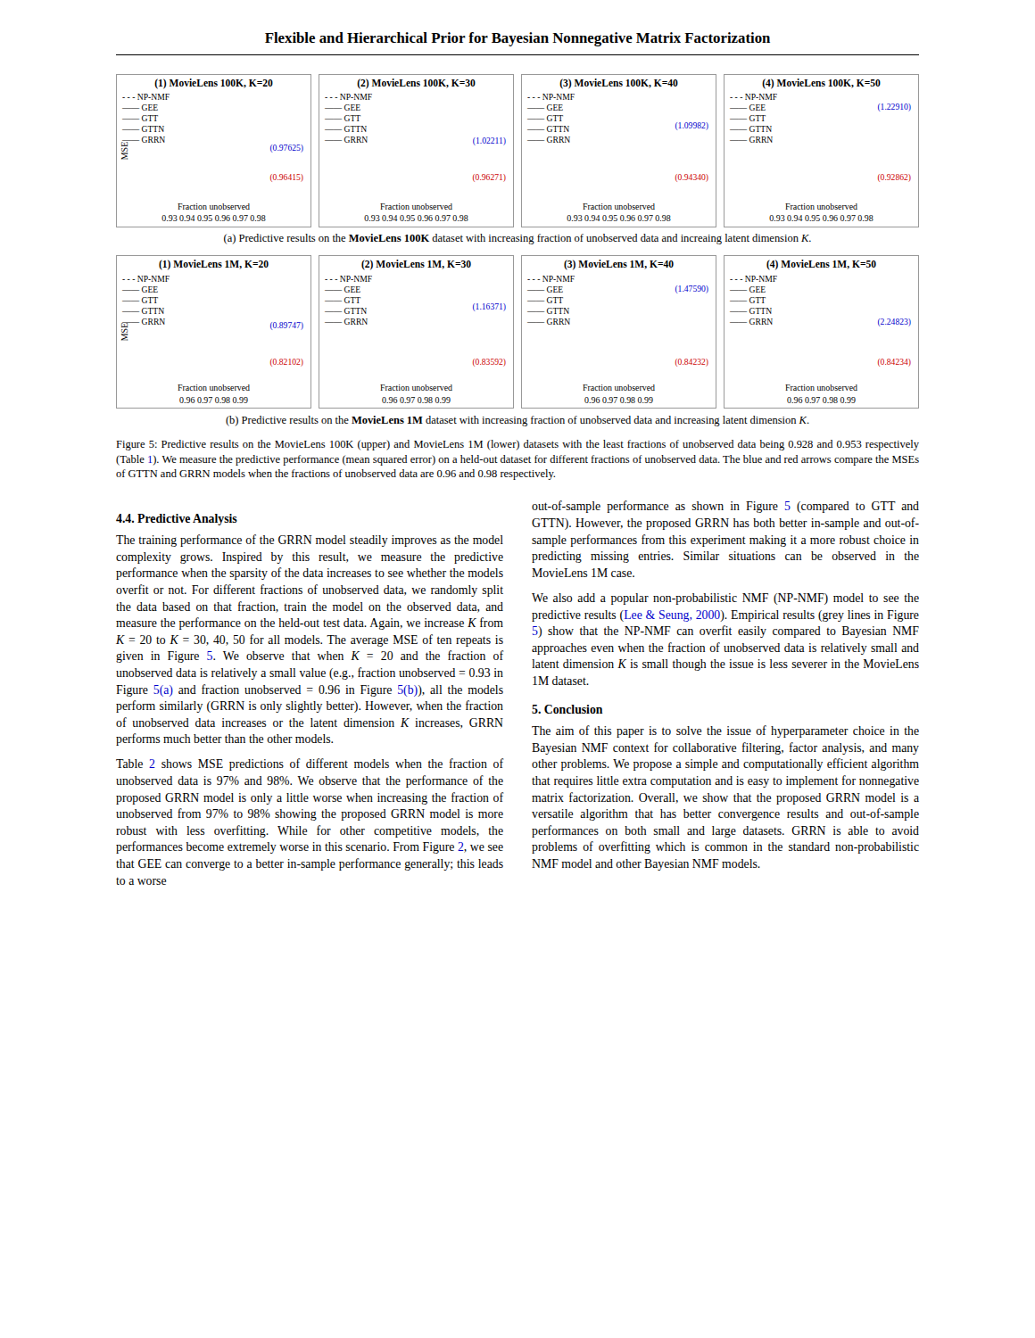Flexible and Hierarchical Prior for Bayesian Nonnegative Matrix Factorization
(1) MovieLens 100K, K=20
- - - NP-NMF —— GEE —— GTT —— GTTN —— GRRN
MSE
(0.97625)
(0.96415)
Fraction unobserved
0.93 0.94 0.95 0.96 0.97 0.98
(2) MovieLens 100K, K=30
- - - NP-NMF —— GEE —— GTT —— GTTN —— GRRN
(1.02211)
(0.96271)
Fraction unobserved
0.93 0.94 0.95 0.96 0.97 0.98
(3) MovieLens 100K, K=40
- - - NP-NMF —— GEE —— GTT —— GTTN —— GRRN
(1.09982)
(0.94340)
Fraction unobserved
0.93 0.94 0.95 0.96 0.97 0.98
(4) MovieLens 100K, K=50
- - - NP-NMF —— GEE —— GTT —— GTTN —— GRRN
(1.22910)
(0.92862)
Fraction unobserved
0.93 0.94 0.95 0.96 0.97 0.98
(a) Predictive results on the MovieLens 100K dataset with increasing fraction of unobserved data and increaing latent dimension K.
(1) MovieLens 1M, K=20
- - - NP-NMF —— GEE —— GTT —— GTTN —— GRRN
MSE
(0.89747)
(0.82102)
Fraction unobserved
0.96 0.97 0.98 0.99
(2) MovieLens 1M, K=30
- - - NP-NMF —— GEE —— GTT —— GTTN —— GRRN
(1.16371)
(0.83592)
Fraction unobserved
0.96 0.97 0.98 0.99
(3) MovieLens 1M, K=40
- - - NP-NMF —— GEE —— GTT —— GTTN —— GRRN
(1.47590)
(0.84232)
Fraction unobserved
0.96 0.97 0.98 0.99
(4) MovieLens 1M, K=50
- - - NP-NMF —— GEE —— GTT —— GTTN —— GRRN
(2.24823)
(0.84234)
Fraction unobserved
0.96 0.97 0.98 0.99
(b) Predictive results on the MovieLens 1M dataset with increasing fraction of unobserved data and increasing latent dimension K.
Figure 5: Predictive results on the MovieLens 100K (upper) and MovieLens 1M (lower) datasets with the least fractions of unobserved data being 0.928 and 0.953 respectively (Table 1). We measure the predictive performance (mean squared error) on a held-out dataset for different fractions of unobserved data. The blue and red arrows compare the MSEs of GTTN and GRRN models when the fractions of unobserved data are 0.96 and 0.98 respectively.
4.4. Predictive Analysis
The training performance of the GRRN model steadily improves as the model complexity grows. Inspired by this result, we measure the predictive performance when the sparsity of the data increases to see whether the models overfit or not. For different fractions of unobserved data, we randomly split the data based on that fraction, train the model on the observed data, and measure the performance on the held-out test data. Again, we increase K from K = 20 to K = 30, 40, 50 for all models. The average MSE of ten repeats is given in Figure 5. We observe that when K = 20 and the fraction of unobserved data is relatively a small value (e.g., fraction unobserved = 0.93 in Figure 5(a) and fraction unobserved = 0.96 in Figure 5(b)), all the models perform similarly (GRRN is only slightly better). However, when the fraction of unobserved data increases or the latent dimension K increases, GRRN performs much better than the other models.
Table 2 shows MSE predictions of different models when the fraction of unobserved data is 97% and 98%. We observe that the performance of the proposed GRRN model is only a little worse when increasing the fraction of unobserved from 97% to 98% showing the proposed GRRN model is more robust with less overfitting. While for other competitive models, the performances become extremely worse in this scenario. From Figure 2, we see that GEE can converge to a better in-sample performance generally; this leads to a worse
out-of-sample performance as shown in Figure 5 (compared to GTT and GTTN). However, the proposed GRRN has both better in-sample and out-of-sample performances from this experiment making it a more robust choice in predicting missing entries. Similar situations can be observed in the MovieLens 1M case.
We also add a popular non-probabilistic NMF (NP-NMF) model to see the predictive results (Lee & Seung, 2000). Empirical results (grey lines in Figure 5) show that the NP-NMF can overfit easily compared to Bayesian NMF approaches even when the fraction of unobserved data is relatively small and latent dimension K is small though the issue is less severer in the MovieLens 1M dataset.
5. Conclusion
The aim of this paper is to solve the issue of hyperparameter choice in the Bayesian NMF context for collaborative filtering, factor analysis, and many other problems. We propose a simple and computationally efficient algorithm that requires little extra computation and is easy to implement for nonnegative matrix factorization. Overall, we show that the proposed GRRN model is a versatile algorithm that has better convergence results and out-of-sample performances on both small and large datasets. GRRN is able to avoid problems of overfitting which is common in the standard non-probabilistic NMF model and other Bayesian NMF models.